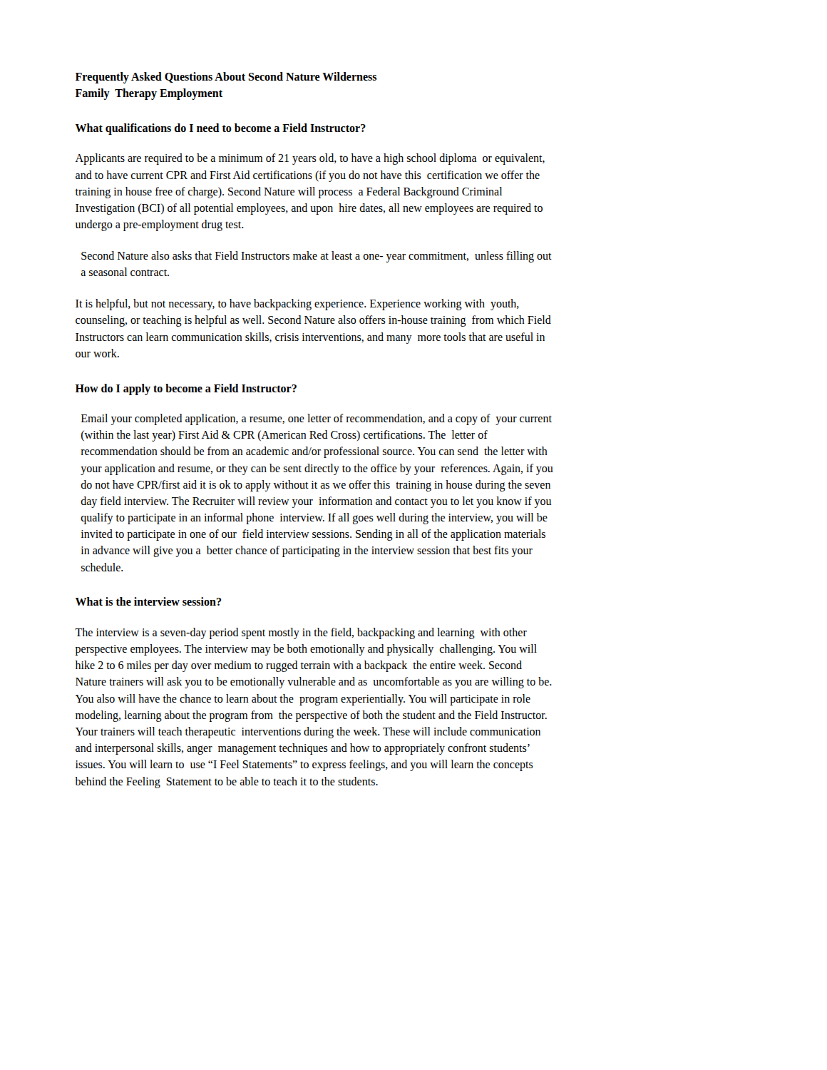Frequently Asked Questions About Second Nature Wilderness
Family Therapy Employment
What qualifications do I need to become a Field Instructor?
Applicants are required to be a minimum of 21 years old, to have a high school diploma or equivalent, and to have current CPR and First Aid certifications (if you do not have this certification we offer the training in house free of charge). Second Nature will process a Federal Background Criminal Investigation (BCI) of all potential employees, and upon hire dates, all new employees are required to undergo a pre-employment drug test.
Second Nature also asks that Field Instructors make at least a one- year commitment, unless filling out a seasonal contract.
It is helpful, but not necessary, to have backpacking experience. Experience working with youth, counseling, or teaching is helpful as well. Second Nature also offers in-house training from which Field Instructors can learn communication skills, crisis interventions, and many more tools that are useful in our work.
How do I apply to become a Field Instructor?
Email your completed application, a resume, one letter of recommendation, and a copy of your current (within the last year) First Aid & CPR (American Red Cross) certifications. The letter of recommendation should be from an academic and/or professional source. You can send the letter with your application and resume, or they can be sent directly to the office by your references. Again, if you do not have CPR/first aid it is ok to apply without it as we offer this training in house during the seven day field interview. The Recruiter will review your information and contact you to let you know if you qualify to participate in an informal phone interview. If all goes well during the interview, you will be invited to participate in one of our field interview sessions. Sending in all of the application materials in advance will give you a better chance of participating in the interview session that best fits your schedule.
What is the interview session?
The interview is a seven-day period spent mostly in the field, backpacking and learning with other perspective employees. The interview may be both emotionally and physically challenging. You will hike 2 to 6 miles per day over medium to rugged terrain with a backpack the entire week. Second Nature trainers will ask you to be emotionally vulnerable and as uncomfortable as you are willing to be. You also will have the chance to learn about the program experientially. You will participate in role modeling, learning about the program from the perspective of both the student and the Field Instructor. Your trainers will teach therapeutic interventions during the week. These will include communication and interpersonal skills, anger management techniques and how to appropriately confront students’ issues. You will learn to use “I Feel Statements” to express feelings, and you will learn the concepts behind the Feeling Statement to be able to teach it to the students.